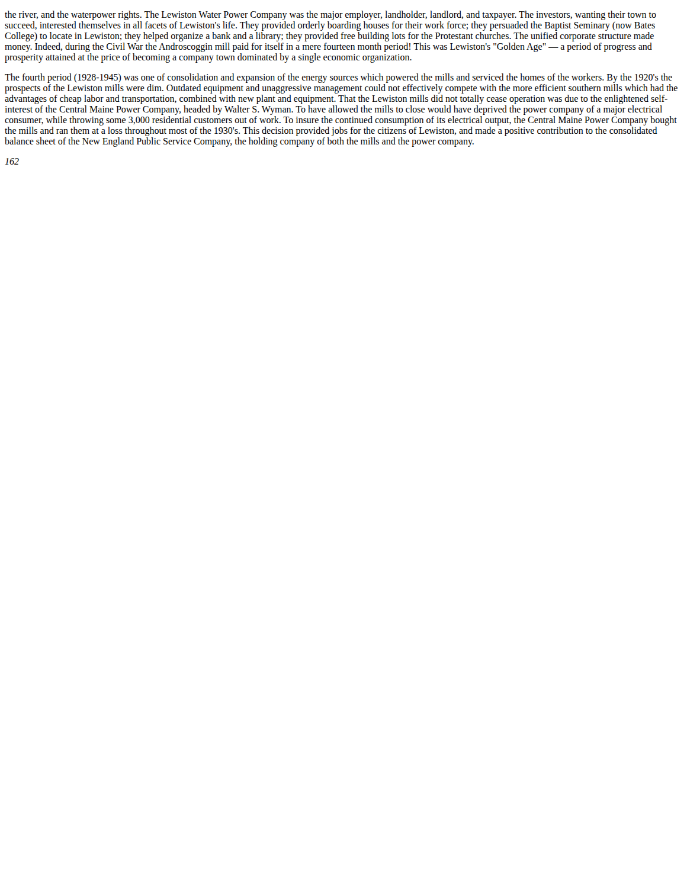the river, and the waterpower rights. The Lewiston Water Power Company was the major employer, landholder, landlord, and taxpayer. The investors, wanting their town to succeed, interested themselves in all facets of Lewiston's life. They provided orderly boarding houses for their work force; they persuaded the Baptist Seminary (now Bates College) to locate in Lewiston; they helped organize a bank and a library; they provided free building lots for the Protestant churches. The unified corporate structure made money. Indeed, during the Civil War the Androscoggin mill paid for itself in a mere fourteen month period! This was Lewiston's "Golden Age" — a period of progress and prosperity attained at the price of becoming a company town dominated by a single economic organization.
The fourth period (1928-1945) was one of consolidation and expansion of the energy sources which powered the mills and serviced the homes of the workers. By the 1920's the prospects of the Lewiston mills were dim. Outdated equipment and unaggressive management could not effectively compete with the more efficient southern mills which had the advantages of cheap labor and transportation, combined with new plant and equipment. That the Lewiston mills did not totally cease operation was due to the enlightened self-interest of the Central Maine Power Company, headed by Walter S. Wyman. To have allowed the mills to close would have deprived the power company of a major electrical consumer, while throwing some 3,000 residential customers out of work. To insure the continued consumption of its electrical output, the Central Maine Power Company bought the mills and ran them at a loss throughout most of the 1930's. This decision provided jobs for the citizens of Lewiston, and made a positive contribution to the consolidated balance sheet of the New England Public Service Company, the holding company of both the mills and the power company.
162